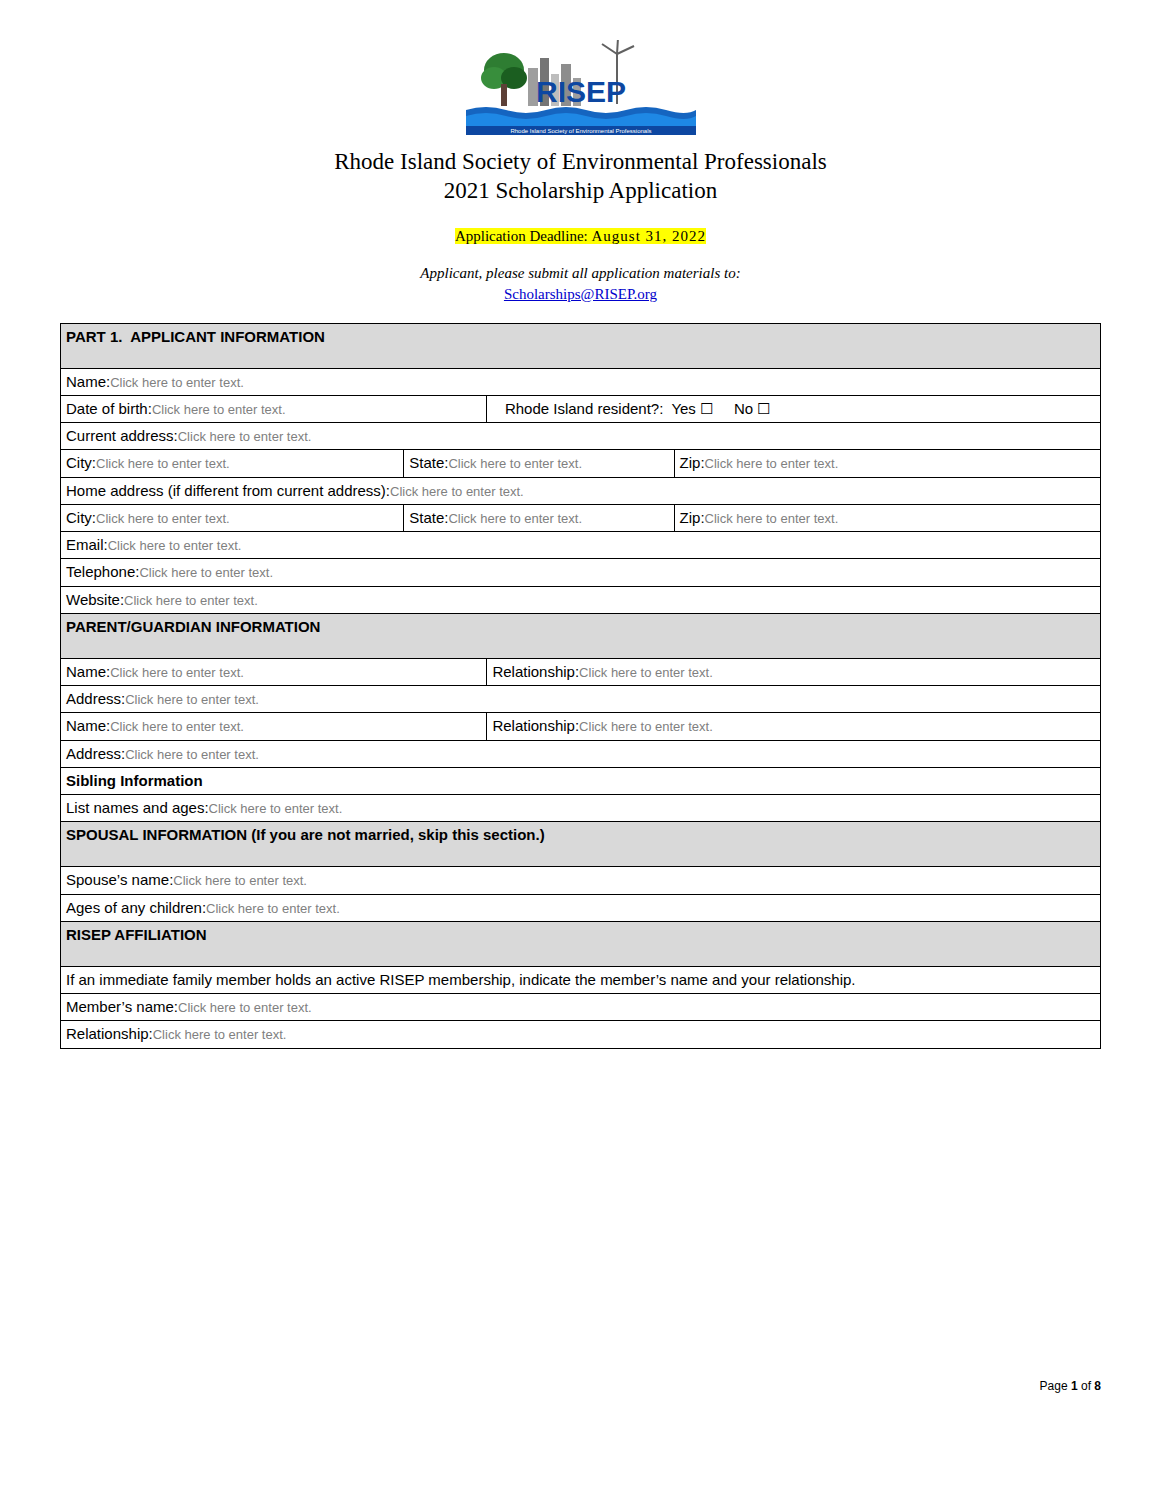RISEP Rhode Island Society of Environmental Professionals
Rhode Island Society of Environmental Professionals
2021 Scholarship Application
Application Deadline: August 31, 2022
Applicant, please submit all application materials to:
Scholarships@RISEP.org
| PART 1. APPLICANT INFORMATION |
| Name: Click here to enter text. |
| Date of birth: Click here to enter text. | Rhode Island resident?: Yes ☐ No ☐ |
| Current address: Click here to enter text. |
| City: Click here to enter text. | State: Click here to enter text. | Zip: Click here to enter text. |
| Home address (if different from current address): Click here to enter text. |
| City: Click here to enter text. | State: Click here to enter text. | Zip: Click here to enter text. |
| Email: Click here to enter text. |
| Telephone: Click here to enter text. |
| Website: Click here to enter text. |
| PARENT/GUARDIAN INFORMATION |
| Name: Click here to enter text. | Relationship: Click here to enter text. |
| Address: Click here to enter text. |
| Name: Click here to enter text. | Relationship: Click here to enter text. |
| Address: Click here to enter text. |
| Sibling Information |
| List names and ages: Click here to enter text. |
| SPOUSAL INFORMATION (If you are not married, skip this section.) |
| Spouse’s name: Click here to enter text. |
| Ages of any children: Click here to enter text. |
| RISEP AFFILIATION |
| If an immediate family member holds an active RISEP membership, indicate the member’s name and your relationship. |
| Member’s name: Click here to enter text. |
| Relationship: Click here to enter text. |
Page 1 of 8